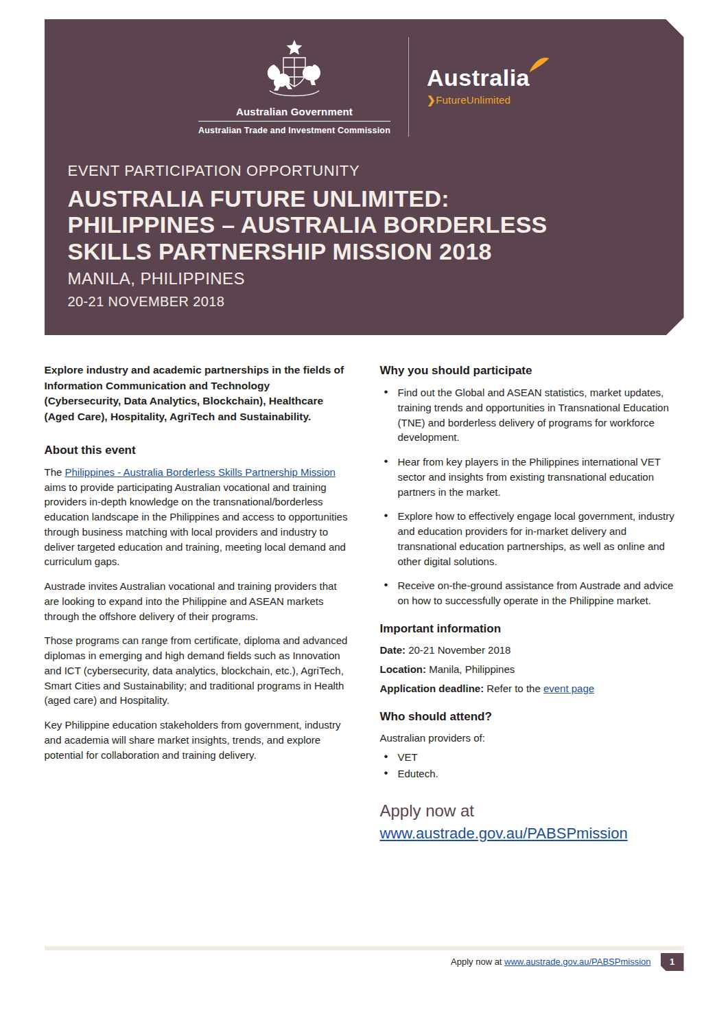Australian Government Australian Trade and Investment Commission
Australia
❯Future Unlimited
EVENT PARTICIPATION OPPORTUNITY
AUSTRALIA FUTURE UNLIMITED:
PHILIPPINES – AUSTRALIA BORDERLESS
SKILLS PARTNERSHIP MISSION 2018
MANILA, PHILIPPINES
20-21 NOVEMBER 2018
Explore industry and academic partnerships in the fields of Information Communication and Technology (Cybersecurity, Data Analytics, Blockchain), Healthcare (Aged Care), Hospitality, AgriTech and Sustainability.
About this event
The Philippines - Australia Borderless Skills Partnership Mission aims to provide participating Australian vocational and training providers in-depth knowledge on the transnational/borderless education landscape in the Philippines and access to opportunities through business matching with local providers and industry to deliver targeted education and training, meeting local demand and curriculum gaps.
Austrade invites Australian vocational and training providers that are looking to expand into the Philippine and ASEAN markets through the offshore delivery of their programs.
Those programs can range from certificate, diploma and advanced diplomas in emerging and high demand fields such as Innovation and ICT (cybersecurity, data analytics, blockchain, etc.), AgriTech, Smart Cities and Sustainability; and traditional programs in Health (aged care) and Hospitality.
Key Philippine education stakeholders from government, industry and academia will share market insights, trends, and explore potential for collaboration and training delivery.
Why you should participate
Find out the Global and ASEAN statistics, market updates, training trends and opportunities in Transnational Education (TNE) and borderless delivery of programs for workforce development.
Hear from key players in the Philippines international VET sector and insights from existing transnational education partners in the market.
Explore how to effectively engage local government, industry and education providers for in-market delivery and transnational education partnerships, as well as online and other digital solutions.
Receive on-the-ground assistance from Austrade and advice on how to successfully operate in the Philippine market.
Important information
Date: 20-21 November 2018
Location: Manila, Philippines
Application deadline: Refer to the event page
Who should attend?
Australian providers of:
VET
Edutech.
Apply now at www.austrade.gov.au/PABSPmission
Apply now at www.austrade.gov.au/PABSPmission 1